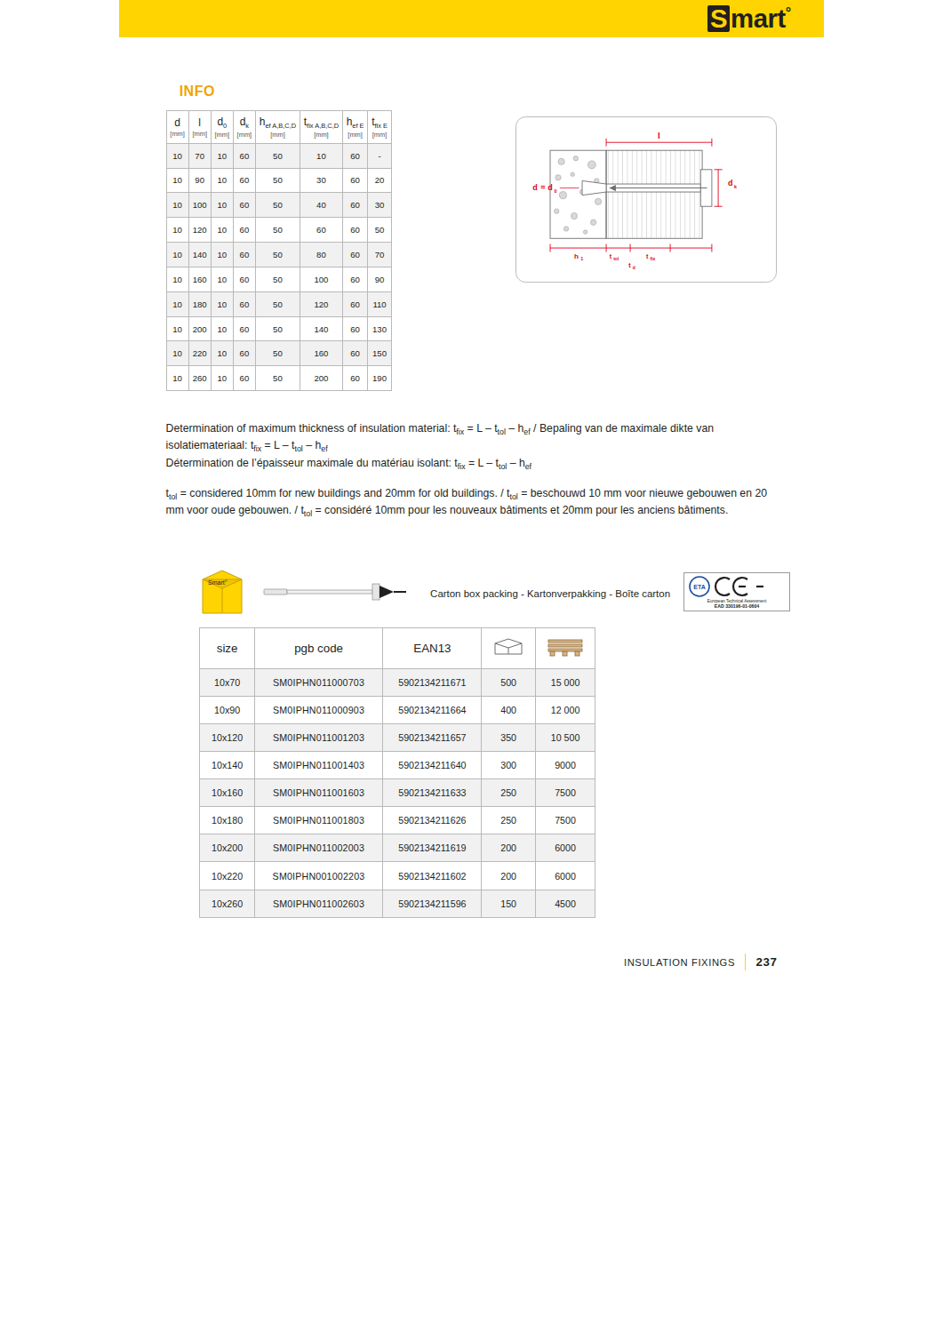Smart°
INFO
| d [mm] | l [mm] | d 0 [mm] | d k [mm] | h ef A,B,C,D [mm] | t fix A,B,C,D [mm] | h ef E [mm] | t fix E [mm] |
| --- | --- | --- | --- | --- | --- | --- | --- |
| 10 | 70 | 10 | 60 | 50 | 10 | 60 | - |
| 10 | 90 | 10 | 60 | 50 | 30 | 60 | 20 |
| 10 | 100 | 10 | 60 | 50 | 40 | 60 | 30 |
| 10 | 120 | 10 | 60 | 50 | 60 | 60 | 50 |
| 10 | 140 | 10 | 60 | 50 | 80 | 60 | 70 |
| 10 | 160 | 10 | 60 | 50 | 100 | 60 | 90 |
| 10 | 180 | 10 | 60 | 50 | 120 | 60 | 110 |
| 10 | 200 | 10 | 60 | 50 | 140 | 60 | 130 |
| 10 | 220 | 10 | 60 | 50 | 160 | 60 | 150 |
| 10 | 260 | 10 | 60 | 50 | 200 | 60 | 190 |
l d = d 0 d k h 1 t tol t fix t d
Determination of maximum thickness of insulation material: tfix = L – ttol – hef / Bepaling van de maximale dikte van isolatiemateriaal: tfix = L – ttol – hef
Détermination de l’épaisseur maximale du matériau isolant: tfix = L – ttol – hef
ttol = considered 10mm for new buildings and 20mm for old buildings. / ttol = beschouwd 10 mm voor nieuwe gebouwen en 20 mm voor oude gebouwen. / ttol = considéré 10mm pour les nouveaux bâtiments et 20mm pour les anciens bâtiments.
Smart°
Carton box packing - Kartonverpakking - Boîte carton
ETA European Technical Assessment EAD 330196-01-0604
| size | pgb code | EAN13 | | |
| --- | --- | --- | --- | --- |
| 10x70 | SM0IPHN011000703 | 5902134211671 | 500 | 15 000 |
| 10x90 | SM0IPHN011000903 | 5902134211664 | 400 | 12 000 |
| 10x120 | SM0IPHN011001203 | 5902134211657 | 350 | 10 500 |
| 10x140 | SM0IPHN011001403 | 5902134211640 | 300 | 9000 |
| 10x160 | SM0IPHN011001603 | 5902134211633 | 250 | 7500 |
| 10x180 | SM0IPHN011001803 | 5902134211626 | 250 | 7500 |
| 10x200 | SM0IPHN011002003 | 5902134211619 | 200 | 6000 |
| 10x220 | SM0IPHN001002203 | 5902134211602 | 200 | 6000 |
| 10x260 | SM0IPHN011002603 | 5902134211596 | 150 | 4500 |
INSULATION FIXINGS 237